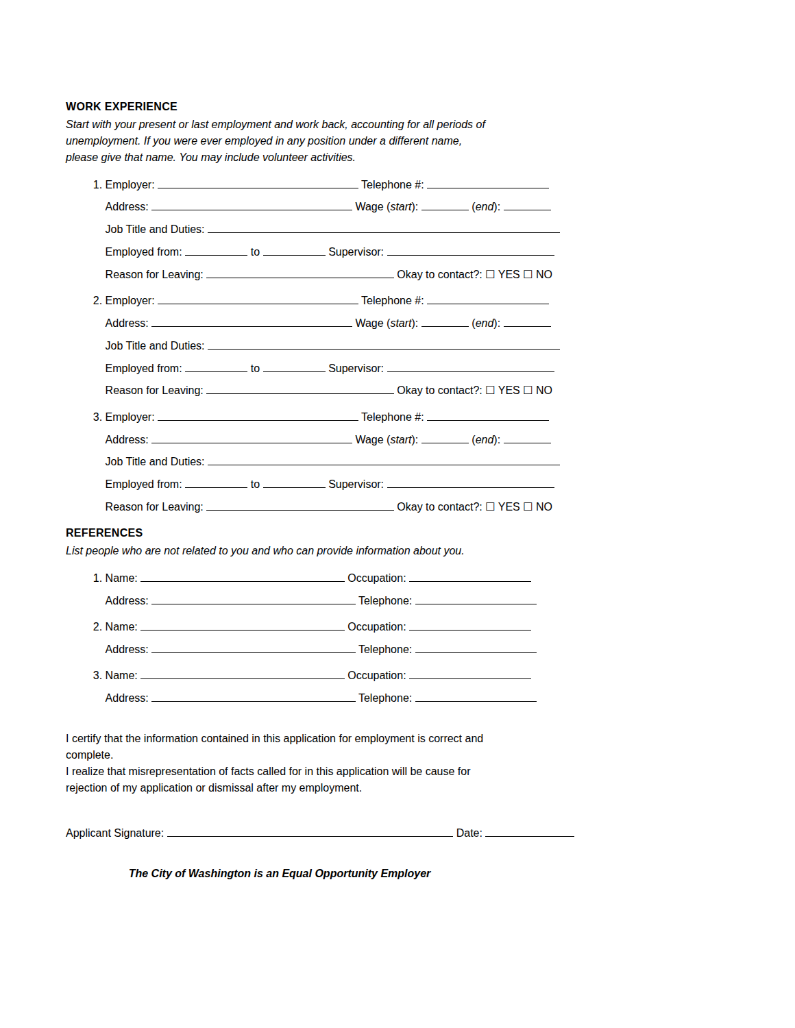WORK EXPERIENCE
Start with your present or last employment and work back, accounting for all periods of unemployment. If you were ever employed in any position under a different name, please give that name. You may include volunteer activities.
Employer: Telephone #:
Address: Wage (start): (end):
Job Title and Duties:
Employed from: to Supervisor:
Reason for Leaving: Okay to contact?: ☐ YES ☐ NO
Employer: Telephone #:
Address: Wage (start): (end):
Job Title and Duties:
Employed from: to Supervisor:
Reason for Leaving: Okay to contact?: ☐ YES ☐ NO
Employer: Telephone #:
Address: Wage (start): (end):
Job Title and Duties:
Employed from: to Supervisor:
Reason for Leaving: Okay to contact?: ☐ YES ☐ NO
REFERENCES
List people who are not related to you and who can provide information about you.
Name: Occupation:
Address: Telephone:
Name: Occupation:
Address: Telephone:
Name: Occupation:
Address: Telephone:
I certify that the information contained in this application for employment is correct and complete.
I realize that misrepresentation of facts called for in this application will be cause for rejection of my application or dismissal after my employment.
Applicant Signature: Date:
The City of Washington is an Equal Opportunity Employer